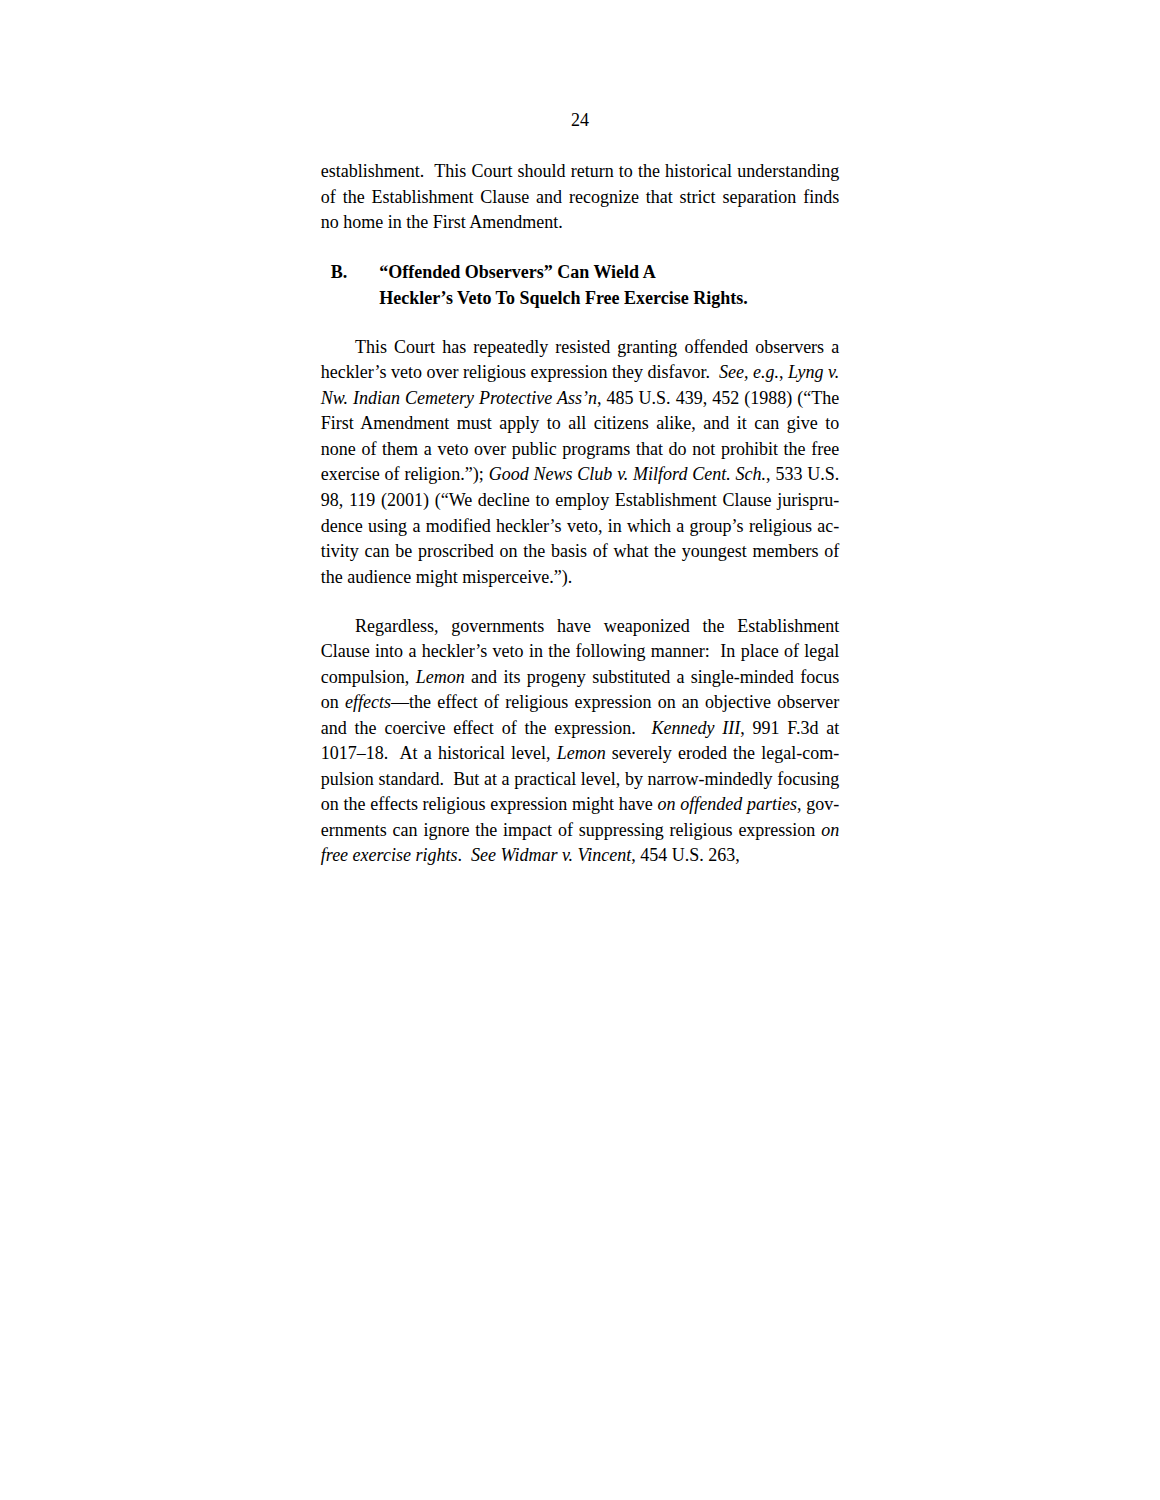24
establishment. This Court should return to the historical understanding of the Establishment Clause and recognize that strict separation finds no home in the First Amendment.
B.“Offended Observers” Can Wield A Heckler’s Veto To Squelch Free Exercise Rights.
This Court has repeatedly resisted granting offended observers a heckler’s veto over religious expression they disfavor. See, e.g., Lyng v. Nw. Indian Cemetery Protective Ass’n, 485 U.S. 439, 452 (1988) (“The First Amendment must apply to all citizens alike, and it can give to none of them a veto over public programs that do not prohibit the free exercise of religion.”); Good News Club v. Milford Cent. Sch., 533 U.S. 98, 119 (2001) (“We decline to employ Establishment Clause jurisprudence using a modified heckler’s veto, in which a group’s religious activity can be proscribed on the basis of what the youngest members of the audience might misperceive.”).
Regardless, governments have weaponized the Establishment Clause into a heckler’s veto in the following manner: In place of legal compulsion, Lemon and its progeny substituted a single-minded focus on effects—the effect of religious expression on an objective observer and the coercive effect of the expression. Kennedy III, 991 F.3d at 1017–18. At a historical level, Lemon severely eroded the legal-compulsion standard. But at a practical level, by narrow-mindedly focusing on the effects religious expression might have on offended parties, governments can ignore the impact of suppressing religious expression on free exercise rights. See Widmar v. Vincent, 454 U.S. 263,